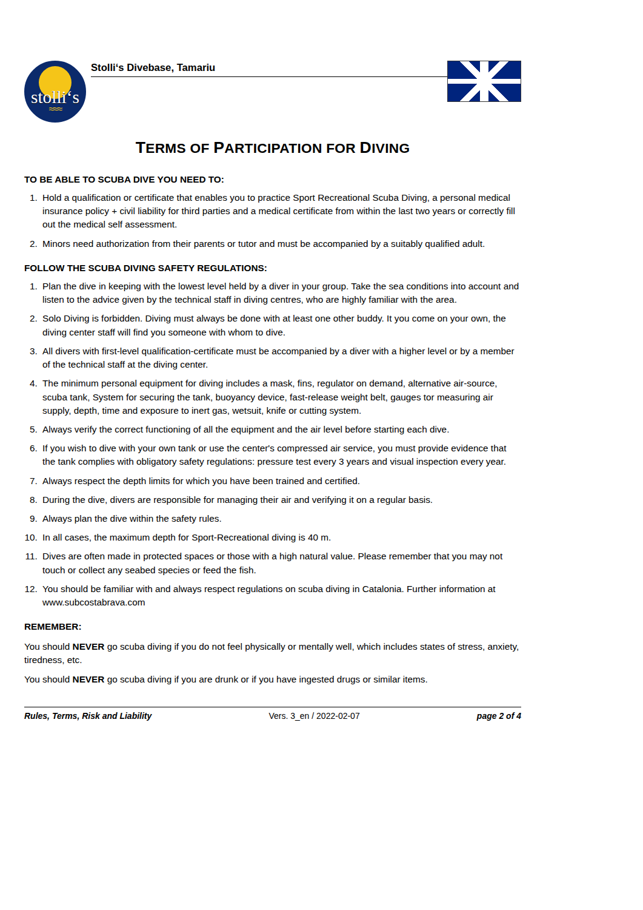stolli‘s
≈≈≈
Stolli‘s Divebase, Tamariu english
TERMS OF PARTICIPATION FOR DIVING
To be able to scuba dive you need to:
Hold a qualification or certificate that enables you to practice Sport Recreational Scuba Diving, a personal medical insurance policy + civil liability for third parties and a medical certificate from within the last two years or correctly fill out the medical self assessment.
Minors need authorization from their parents or tutor and must be accompanied by a suitably qualified adult.
Follow the scuba diving safety regulations:
Plan the dive in keeping with the lowest level held by a diver in your group. Take the sea conditions into account and listen to the advice given by the technical staff in diving centres, who are highly familiar with the area.
Solo Diving is forbidden. Diving must always be done with at least one other buddy. It you come on your own, the diving center staff will find you someone with whom to dive.
All divers with first-level qualification-certificate must be accompanied by a diver with a higher level or by a member of the technical staff at the diving center.
The minimum personal equipment for diving includes a mask, fins, regulator on demand, alternative air-source, scuba tank, System for securing the tank, buoyancy device, fast-release weight belt, gauges tor measuring air supply, depth, time and exposure to inert gas, wetsuit, knife or cutting system.
Always verify the correct functioning of all the equipment and the air level before starting each dive.
If you wish to dive with your own tank or use the center's compressed air service, you must provide evidence that the tank complies with obligatory safety regulations: pressure test every 3 years and visual inspection every year.
Always respect the depth limits for which you have been trained and certified.
During the dive, divers are responsible for managing their air and verifying it on a regular basis.
Always plan the dive within the safety rules.
In all cases, the maximum depth for Sport-Recreational diving is 40 m.
Dives are often made in protected spaces or those with a high natural value. Please remember that you may not touch or collect any seabed species or feed the fish.
You should be familiar with and always respect regulations on scuba diving in Catalonia. Further information at www.subcostabrava.com
Remember:
You should NEVER go scuba diving if you do not feel physically or mentally well, which includes states of stress, anxiety, tiredness, etc.
You should NEVER go scuba diving if you are drunk or if you have ingested drugs or similar items.
Rules, Terms, Risk and Liability Vers. 3_en / 2022-02-07 page 2 of 4